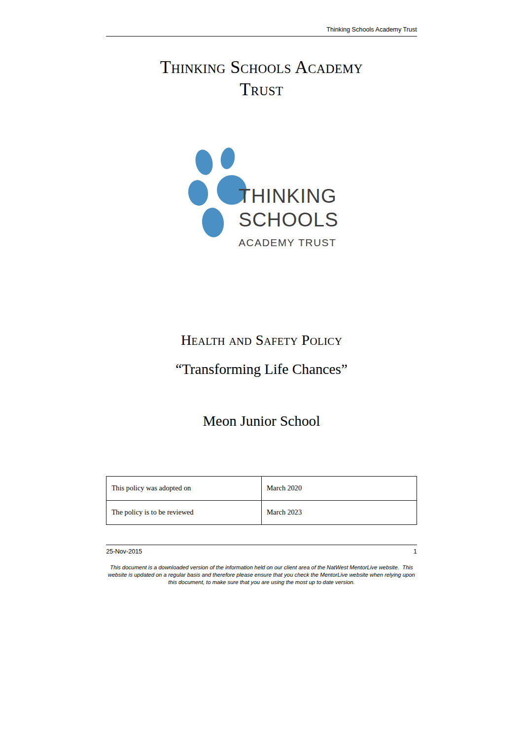Thinking Schools Academy Trust
Thinking Schools Academy
Trust
THINKING SCHOOLS ACADEMY TRUST
Health and Safety Policy
“Transforming Life Chances”
Meon Junior School
| This policy was adopted on | March 2020 |
| The policy is to be reviewed | March 2023 |
25-Nov-2015 1
This document is a downloaded version of the information held on our client area of the NatWest MentorLive website. This website is updated on a regular basis and therefore please ensure that you check the MentorLive website when relying upon this document, to make sure that you are using the most up to date version.